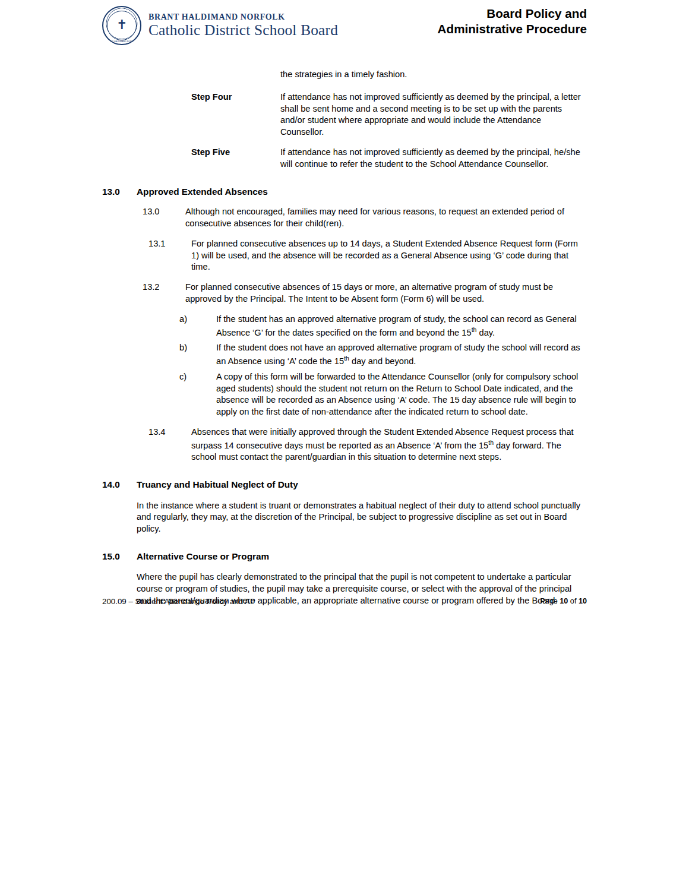BRANT HALDIMAND NORFOLK
BRANT HALDIMAND NORFOLK
Catholic District School Board
Board Policy and
Administrative Procedure
the strategies in a timely fashion.
Step Four
If attendance has not improved sufficiently as deemed by the principal, a letter shall be sent home and a second meeting is to be set up with the parents and/or student where appropriate and would include the Attendance Counsellor.
Step Five
If attendance has not improved sufficiently as deemed by the principal, he/she will continue to refer the student to the School Attendance Counsellor.
13.0 Approved Extended Absences
13.0
Although not encouraged, families may need for various reasons, to request an extended period of consecutive absences for their child(ren).
13.1
For planned consecutive absences up to 14 days, a Student Extended Absence Request form (Form 1) will be used, and the absence will be recorded as a General Absence using ‘G’ code during that time.
13.2
For planned consecutive absences of 15 days or more, an alternative program of study must be approved by the Principal. The Intent to be Absent form (Form 6) will be used.
a)
If the student has an approved alternative program of study, the school can record as General Absence ‘G’ for the dates specified on the form and beyond the 15th day.
b)
If the student does not have an approved alternative program of study the school will record as an Absence using ‘A’ code the 15th day and beyond.
c)
A copy of this form will be forwarded to the Attendance Counsellor (only for compulsory school aged students) should the student not return on the Return to School Date indicated, and the absence will be recorded as an Absence using ‘A’ code. The 15 day absence rule will begin to apply on the first date of non-attendance after the indicated return to school date.
13.4
Absences that were initially approved through the Student Extended Absence Request process that surpass 14 consecutive days must be reported as an Absence ‘A’ from the 15th day forward. The school must contact the parent/guardian in this situation to determine next steps.
14.0 Truancy and Habitual Neglect of Duty
In the instance where a student is truant or demonstrates a habitual neglect of their duty to attend school punctually and regularly, they may, at the discretion of the Principal, be subject to progressive discipline as set out in Board policy.
15.0 Alternative Course or Program
Where the pupil has clearly demonstrated to the principal that the pupil is not competent to undertake a particular course or program of studies, the pupil may take a prerequisite course, or select with the approval of the principal and the parent/guardian where applicable, an appropriate alternative course or program offered by the Board.
200.09 – Student Attendance Policy and AP
Page 10 of 10